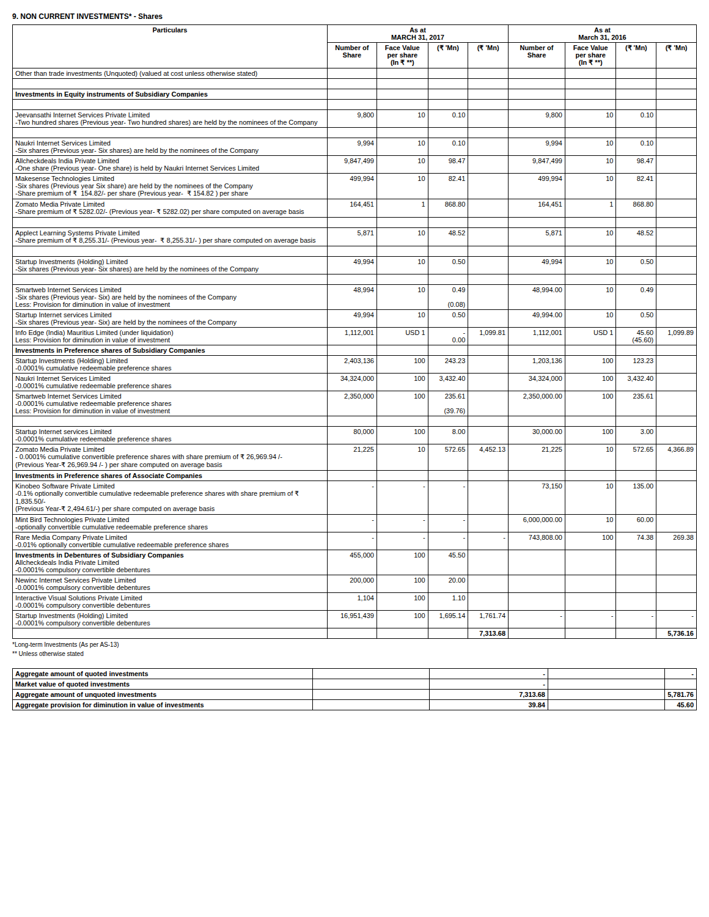9. NON CURRENT INVESTMENTS* - Shares
| Particulars | As at MARCH 31, 2017 | As at March 31, 2016 |
| --- | --- | --- |
| Number of Share | Face Value per share (In ₹ **) | (₹ 'Mn) | (₹ 'Mn) | Number of Share | Face Value per share (In ₹ **) | (₹ 'Mn) | (₹ 'Mn) |
| Other than trade investments (Unquoted) (valued at cost unless otherwise stated) | | | | | | | | |
| Investments in Equity instruments of Subsidiary Companies | | | | | | | | |
| Jeevansathi Internet Services Private Limited -Two hundred shares (Previous year- Two hundred shares) are held by the nominees of the Company | 9,800 | 10 | 0.10 | | 9,800 | 10 | 0.10 | |
| Naukri Internet Services Limited -Six shares (Previous year- Six shares) are held by the nominees of the Company | 9,994 | 10 | 0.10 | | 9,994 | 10 | 0.10 | |
| Allcheckdeals India Private Limited -One share (Previous year- One share) is held by Naukri Internet Services Limited | 9,847,499 | 10 | 98.47 | | 9,847,499 | 10 | 98.47 | |
| Makesense Technologies Limited -Six shares (Previous year Six share) are held by the nominees of the Company -Share premium of ₹ 154.82/- per share (Previous year- ₹ 154.82 ) per share | 499,994 | 10 | 82.41 | | 499,994 | 10 | 82.41 | |
| Zomato Media Private Limited -Share premium of ₹ 5282.02/- (Previous year- ₹ 5282.02) per share computed on average basis | 164,451 | 1 | 868.80 | | 164,451 | 1 | 868.80 | |
| Applect Learning Systems Private Limited -Share premium of ₹ 8,255.31/- (Previous year- ₹ 8,255.31/- ) per share computed on average basis | 5,871 | 10 | 48.52 | | 5,871 | 10 | 48.52 | |
| Startup Investments (Holding) Limited -Six shares (Previous year- Six shares) are held by the nominees of the Company | 49,994 | 10 | 0.50 | | 49,994 | 10 | 0.50 | |
| Smartweb Internet Services Limited -Six shares (Previous year- Six) are held by the nominees of the Company Less: Provision for diminution in value of investment | 48,994 | 10 | 0.49 (0.08) | | 48,994.00 | 10 | 0.49 | |
| Startup Internet services Limited -Six shares (Previous year- Six) are held by the nominees of the Company | 49,994 | 10 | 0.50 | | 49,994.00 | 10 | 0.50 | |
| Info Edge (India) Mauritius Limited (under liquidation) Less: Provision for diminution in value of investment | 1,112,001 | USD 1 | - 0.00 | 1,099.81 | 1,112,001 | USD 1 | 45.60 (45.60) | 1,099.89 |
| Investments in Preference shares of Subsidiary Companies | | | | | | | | |
| Startup Investments (Holding) Limited -0.0001% cumulative redeemable preference shares | 2,403,136 | 100 | 243.23 | | 1,203,136 | 100 | 123.23 | |
| Naukri Internet Services Limited -0.0001% cumulative redeemable preference shares | 34,324,000 | 100 | 3,432.40 | | 34,324,000 | 100 | 3,432.40 | |
| Smartweb Internet Services Limited -0.0001% cumulative redeemable preference shares Less: Provision for diminution in value of investment | 2,350,000 | 100 | 235.61 (39.76) | | 2,350,000.00 | 100 | 235.61 | |
| Startup Internet services Limited -0.0001% cumulative redeemable preference shares | 80,000 | 100 | 8.00 | | 30,000.00 | 100 | 3.00 | |
| Zomato Media Private Limited - 0.0001% cumulative convertible preference shares with share premium of ₹ 26,969.94 /- (Previous Year-₹ 26,969.94 /- ) per share computed on average basis | 21,225 | 10 | 572.65 | 4,452.13 | 21,225 | 10 | 572.65 | 4,366.89 |
| Investments in Preference shares of Associate Companies | | | | | | | | |
| Kinobeo Software Private Limited -0.1% optionally convertible cumulative redeemable preference shares with share premium of ₹ 1,835.50/- (Previous Year-₹ 2,494.61/-) per share computed on average basis | - | - | - | | 73,150 | 10 | 135.00 | |
| Mint Bird Technologies Private Limited -optionally convertible cumulative redeemable preference shares | - | - | - | | 6,000,000.00 | 10 | 60.00 | |
| Rare Media Company Private Limited -0.01% optionally convertible cumulative redeemable preference shares | - | - | - | - | 743,808.00 | 100 | 74.38 | 269.38 |
| Investments in Debentures of Subsidiary Companies Allcheckdeals India Private Limited -0.0001% compulsory convertible debentures | 455,000 | 100 | 45.50 | | | | | |
| Newinc Internet Services Private Limited -0.0001% compulsory convertible debentures | 200,000 | 100 | 20.00 | | | | | |
| Interactive Visual Solutions Private Limited -0.0001% compulsory convertible debentures | 1,104 | 100 | 1.10 | | | | | |
| Startup Investments (Holding) Limited -0.0001% compulsory convertible debentures | 16,951,439 | 100 | 1,695.14 | 1,761.74 | - | - | - | - |
| | | | | 7,313.68 | | | | 5,736.16 |
*Long-term Investments (As per AS-13)
** Unless otherwise stated
| Aggregate amount of quoted investments | | - | | - |
| Market value of quoted investments | | - | | |
| Aggregate amount of unquoted investments | | 7,313.68 | | 5,781.76 |
| Aggregate provision for diminution in value of investments | | 39.84 | | 45.60 |